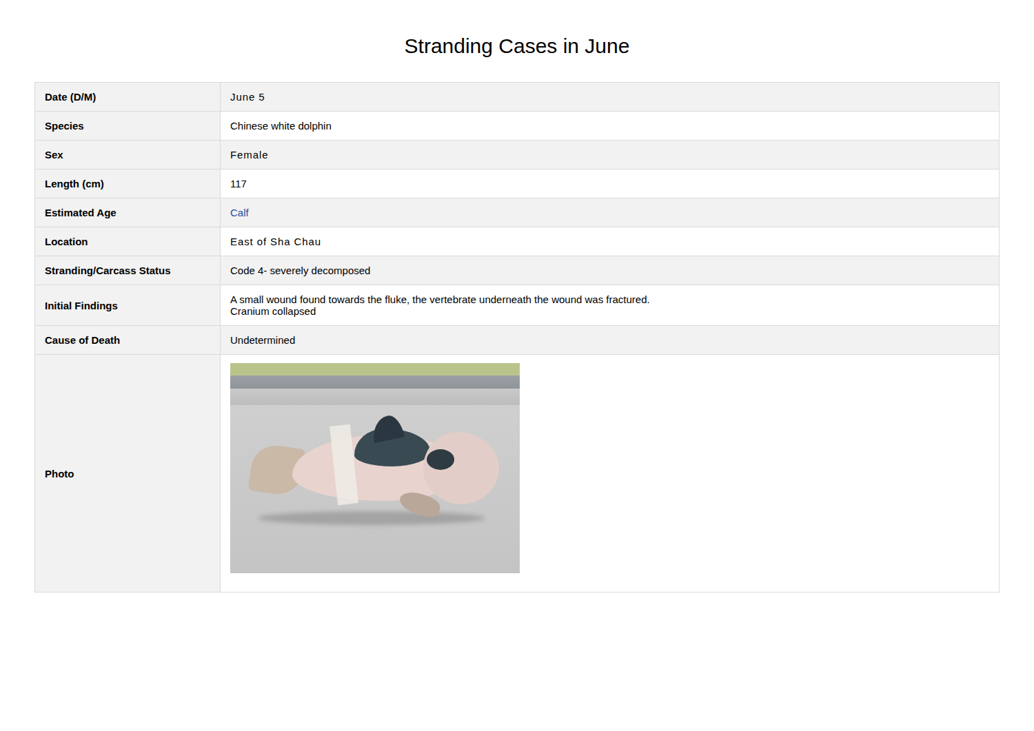Stranding Cases in June
| Date (D/M) | June 5 |
| Species | Chinese white dolphin |
| Sex | Female |
| Length (cm) | 117 |
| Estimated Age | Calf |
| Location | East of Sha Chau |
| Stranding/Carcass Status | Code 4- severely decomposed |
| Initial Findings | A small wound found towards the fluke, the vertebrate underneath the wound was fractured. Cranium collapsed |
| Cause of Death | Undetermined |
| Photo | |